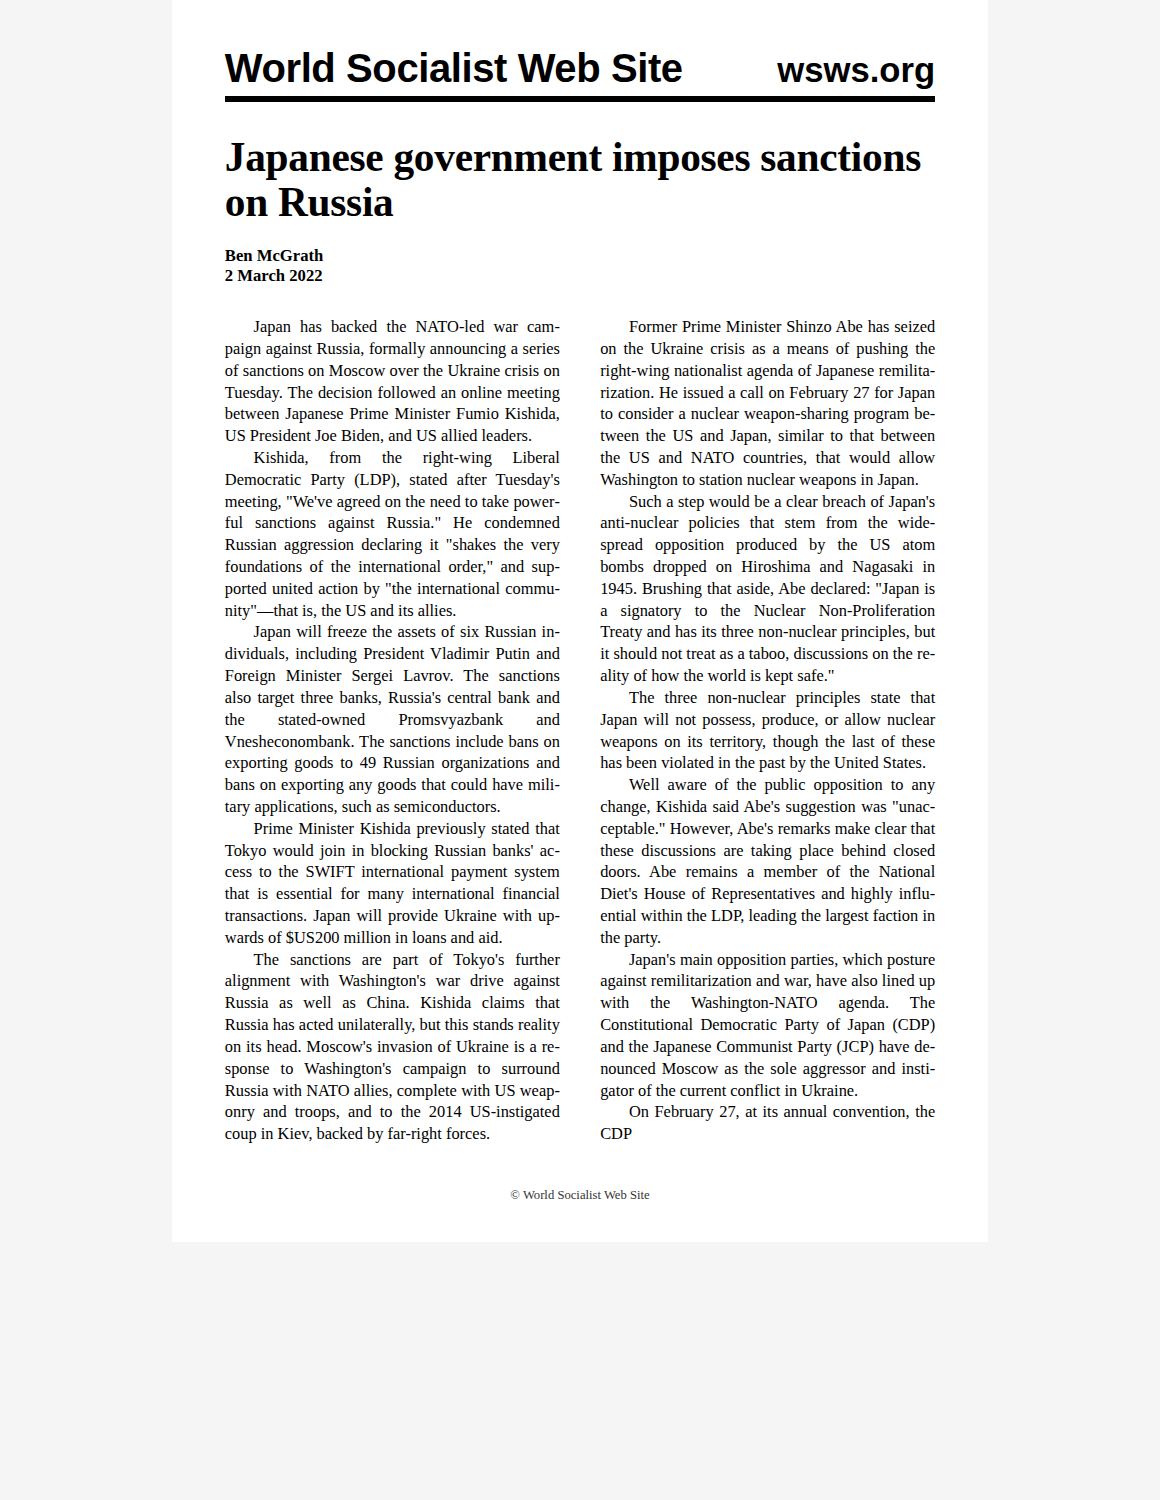World Socialist Web Site
wsws.org
Japanese government imposes sanctions on Russia
Ben McGrath 2 March 2022
Japan has backed the NATO-led war campaign against Russia, formally announcing a series of sanctions on Moscow over the Ukraine crisis on Tuesday. The decision followed an online meeting between Japanese Prime Minister Fumio Kishida, US President Joe Biden, and US allied leaders.
Kishida, from the right-wing Liberal Democratic Party (LDP), stated after Tuesday's meeting, "We've agreed on the need to take powerful sanctions against Russia." He condemned Russian aggression declaring it "shakes the very foundations of the international order," and supported united action by "the international community"—that is, the US and its allies.
Japan will freeze the assets of six Russian individuals, including President Vladimir Putin and Foreign Minister Sergei Lavrov. The sanctions also target three banks, Russia's central bank and the stated-owned Promsvyazbank and Vnesheconombank. The sanctions include bans on exporting goods to 49 Russian organizations and bans on exporting any goods that could have military applications, such as semiconductors.
Prime Minister Kishida previously stated that Tokyo would join in blocking Russian banks' access to the SWIFT international payment system that is essential for many international financial transactions. Japan will provide Ukraine with upwards of $US200 million in loans and aid.
The sanctions are part of Tokyo's further alignment with Washington's war drive against Russia as well as China. Kishida claims that Russia has acted unilaterally, but this stands reality on its head. Moscow's invasion of Ukraine is a response to Washington's campaign to surround Russia with NATO allies, complete with US weaponry and troops, and to the 2014 US-instigated coup in Kiev, backed by far-right forces.
Former Prime Minister Shinzo Abe has seized on the Ukraine crisis as a means of pushing the right-wing nationalist agenda of Japanese remilitarization. He issued a call on February 27 for Japan to consider a nuclear weapon-sharing program between the US and Japan, similar to that between the US and NATO countries, that would allow Washington to station nuclear weapons in Japan.
Such a step would be a clear breach of Japan's anti-nuclear policies that stem from the widespread opposition produced by the US atom bombs dropped on Hiroshima and Nagasaki in 1945. Brushing that aside, Abe declared: "Japan is a signatory to the Nuclear Non-Proliferation Treaty and has its three non-nuclear principles, but it should not treat as a taboo, discussions on the reality of how the world is kept safe."
The three non-nuclear principles state that Japan will not possess, produce, or allow nuclear weapons on its territory, though the last of these has been violated in the past by the United States.
Well aware of the public opposition to any change, Kishida said Abe's suggestion was "unacceptable." However, Abe's remarks make clear that these discussions are taking place behind closed doors. Abe remains a member of the National Diet's House of Representatives and highly influential within the LDP, leading the largest faction in the party.
Japan's main opposition parties, which posture against remilitarization and war, have also lined up with the Washington-NATO agenda. The Constitutional Democratic Party of Japan (CDP) and the Japanese Communist Party (JCP) have denounced Moscow as the sole aggressor and instigator of the current conflict in Ukraine.
On February 27, at its annual convention, the CDP
© World Socialist Web Site